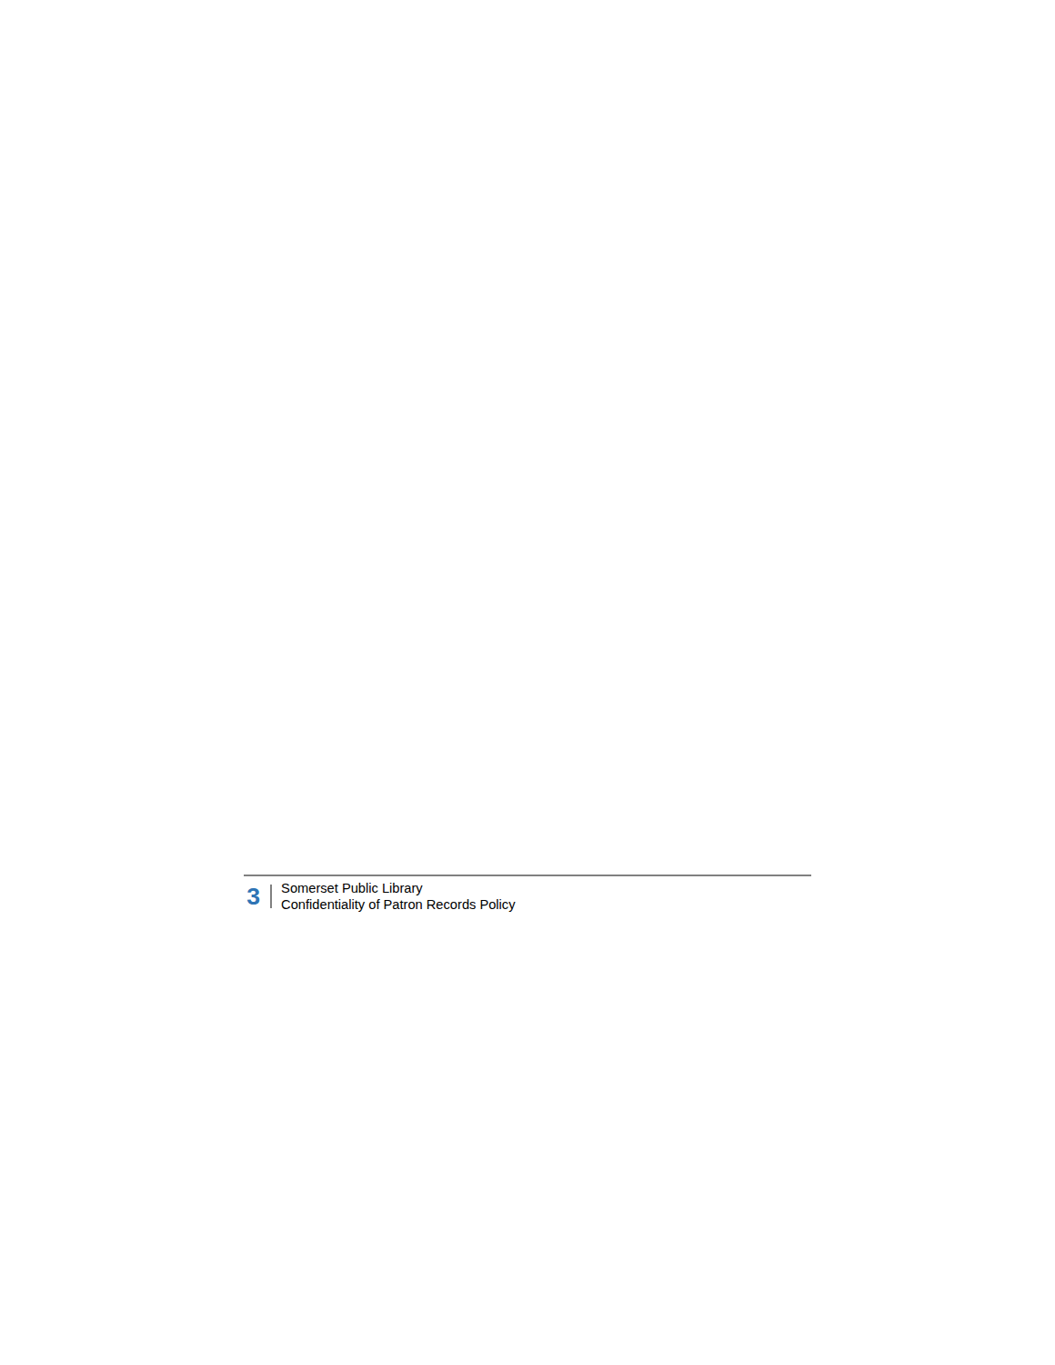3
Somerset Public Library
Confidentiality of Patron Records Policy